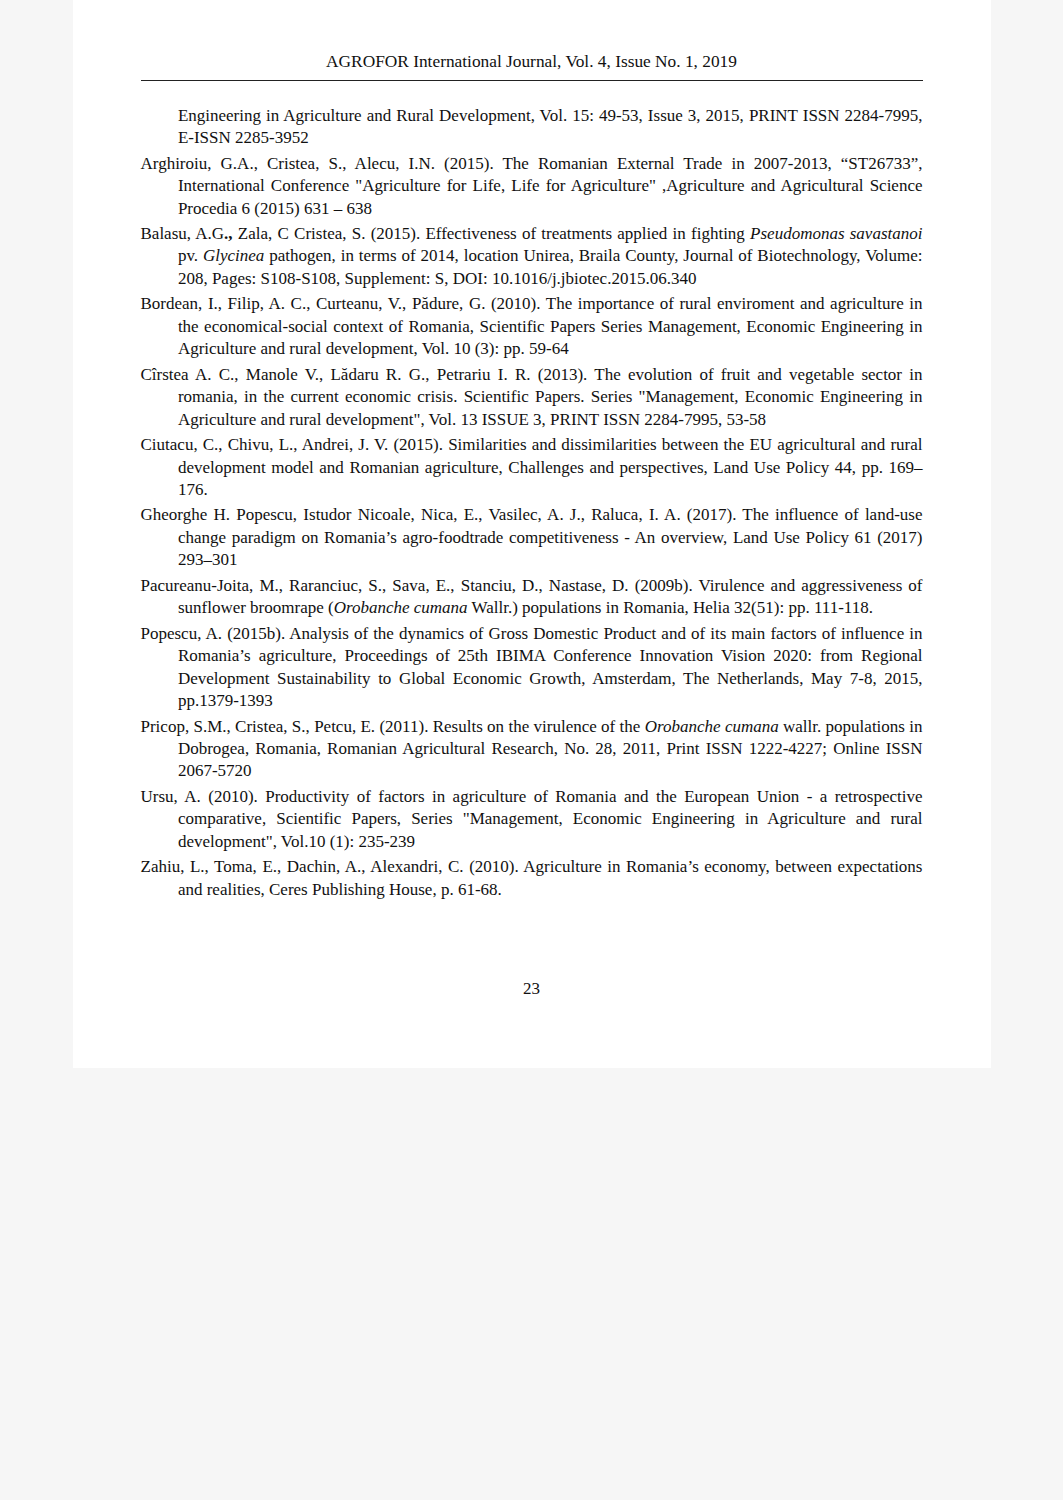AGROFOR International Journal, Vol. 4, Issue No. 1, 2019
Engineering in Agriculture and Rural Development, Vol. 15: 49-53, Issue 3, 2015, PRINT ISSN 2284-7995, E-ISSN 2285-3952
Arghiroiu, G.A., Cristea, S., Alecu, I.N. (2015). The Romanian External Trade in 2007-2013, “ST26733”, International Conference "Agriculture for Life, Life for Agriculture" ,Agriculture and Agricultural Science Procedia 6 (2015) 631 – 638
Balasu, A.G., Zala, C Cristea, S. (2015). Effectiveness of treatments applied in fighting Pseudomonas savastanoi pv. Glycinea pathogen, in terms of 2014, location Unirea, Braila County, Journal of Biotechnology, Volume: 208, Pages: S108-S108, Supplement: S, DOI: 10.1016/j.jbiotec.2015.06.340
Bordean, I., Filip, A. C., Curteanu, V., Pădure, G. (2010). The importance of rural enviroment and agriculture in the economical-social context of Romania, Scientific Papers Series Management, Economic Engineering in Agriculture and rural development, Vol. 10 (3): pp. 59-64
Cîrstea A. C., Manole V., Lădaru R. G., Petrariu I. R. (2013). The evolution of fruit and vegetable sector in romania, in the current economic crisis. Scientific Papers. Series "Management, Economic Engineering in Agriculture and rural development", Vol. 13 ISSUE 3, PRINT ISSN 2284-7995, 53-58
Ciutacu, C., Chivu, L., Andrei, J. V. (2015). Similarities and dissimilarities between the EU agricultural and rural development model and Romanian agriculture, Challenges and perspectives, Land Use Policy 44, pp. 169–176.
Gheorghe H. Popescu, Istudor Nicoale, Nica, E., Vasilec, A. J., Raluca, I. A. (2017). The influence of land-use change paradigm on Romania’s agro-foodtrade competitiveness - An overview, Land Use Policy 61 (2017) 293–301
Pacureanu-Joita, M., Raranciuc, S., Sava, E., Stanciu, D., Nastase, D. (2009b). Virulence and aggressiveness of sunflower broomrape (Orobanche cumana Wallr.) populations in Romania, Helia 32(51): pp. 111-118.
Popescu, A. (2015b). Analysis of the dynamics of Gross Domestic Product and of its main factors of influence in Romania’s agriculture, Proceedings of 25th IBIMA Conference Innovation Vision 2020: from Regional Development Sustainability to Global Economic Growth, Amsterdam, The Netherlands, May 7-8, 2015, pp.1379-1393
Pricop, S.M., Cristea, S., Petcu, E. (2011). Results on the virulence of the Orobanche cumana wallr. populations in Dobrogea, Romania, Romanian Agricultural Research, No. 28, 2011, Print ISSN 1222-4227; Online ISSN 2067-5720
Ursu, A. (2010). Productivity of factors in agriculture of Romania and the European Union - a retrospective comparative, Scientific Papers, Series "Management, Economic Engineering in Agriculture and rural development", Vol.10 (1): 235-239
Zahiu, L., Toma, E., Dachin, A., Alexandri, C. (2010). Agriculture in Romania’s economy, between expectations and realities, Ceres Publishing House, p. 61-68.
23